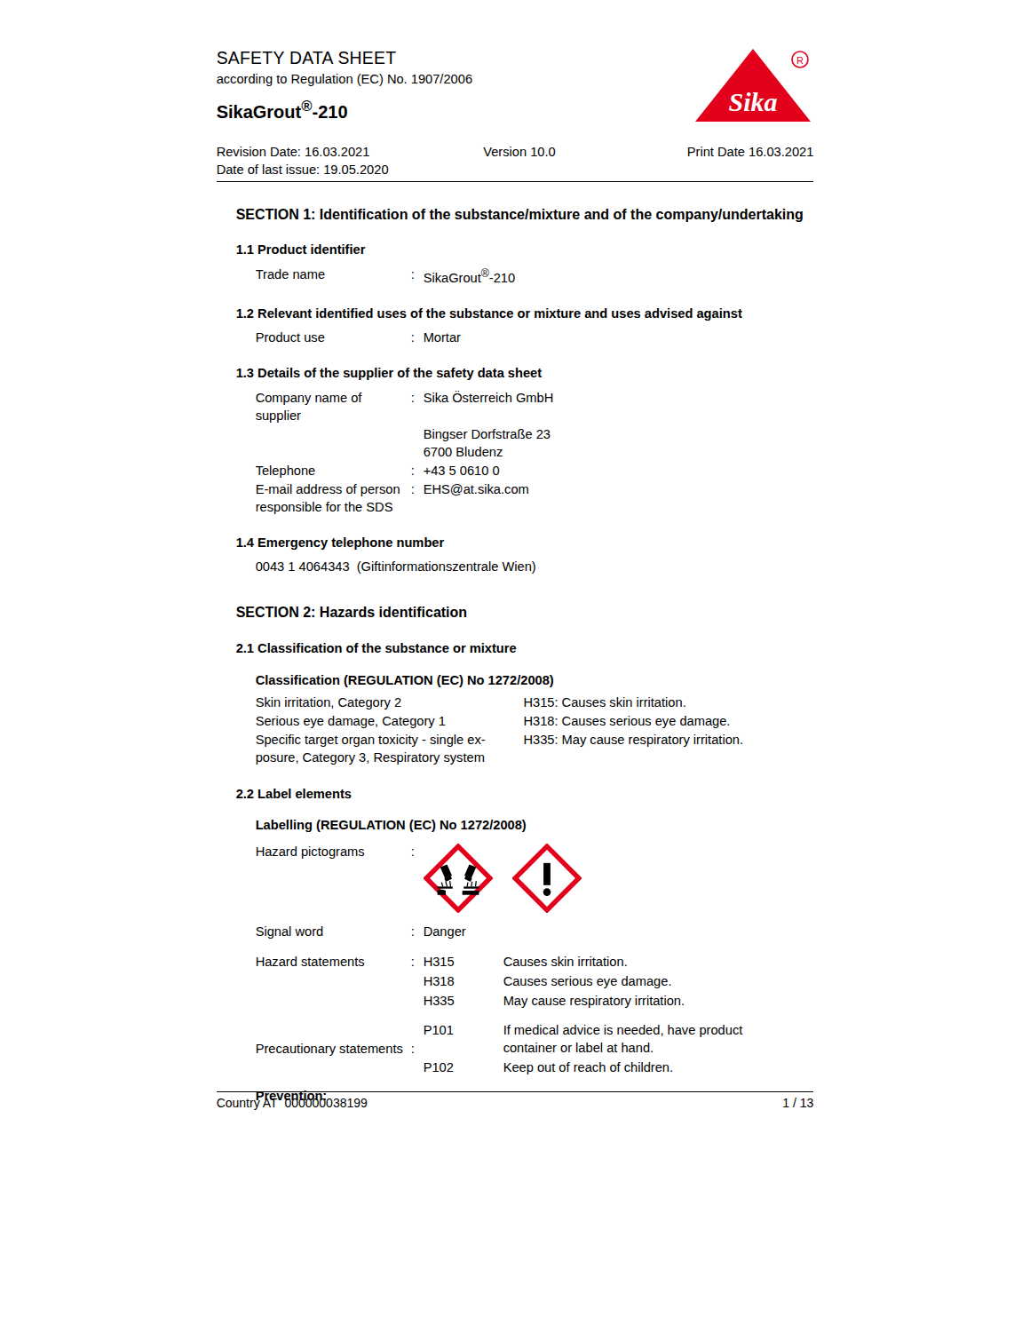SAFETY DATA SHEET
according to Regulation (EC) No. 1907/2006
SikaGrout®-210
Sika R
Revision Date: 16.03.2021
Date of last issue: 19.05.2020
Version 10.0
Print Date 16.03.2021
SECTION 1: Identification of the substance/mixture and of the company/undertaking
1.1 Product identifier
Trade name
:
SikaGrout®-210
1.2 Relevant identified uses of the substance or mixture and uses advised against
Product use
:
Mortar
1.3 Details of the supplier of the safety data sheet
Company name of supplier
:
Sika Österreich GmbH
Bingser Dorfstraße 23
6700 Bludenz
Telephone
:
+43 5 0610 0
E-mail address of person
responsible for the SDS
:
EHS@at.sika.com
1.4 Emergency telephone number
0043 1 4064343 (Giftinformationszentrale Wien)
SECTION 2: Hazards identification
2.1 Classification of the substance or mixture
Classification (REGULATION (EC) No 1272/2008)
| Skin irritation, Category 2 | H315: Causes skin irritation. |
| Serious eye damage, Category 1 | H318: Causes serious eye damage. |
| Specific target organ toxicity - single ex- posure, Category 3, Respiratory system | H335: May cause respiratory irritation. |
2.2 Label elements
Labelling (REGULATION (EC) No 1272/2008)
Hazard pictograms
:
| Signal word | : | Danger |
| Hazard statements | : | H315 | Causes skin irritation. |
| | | H318 | Causes serious eye damage. |
| | | H335 | May cause respiratory irritation. |
| Precautionary statements | : | P101 | If medical advice is needed, have product container or label at hand. |
| P102 | Keep out of reach of children. |
Prevention:
Country AT 000000038199
1 / 13